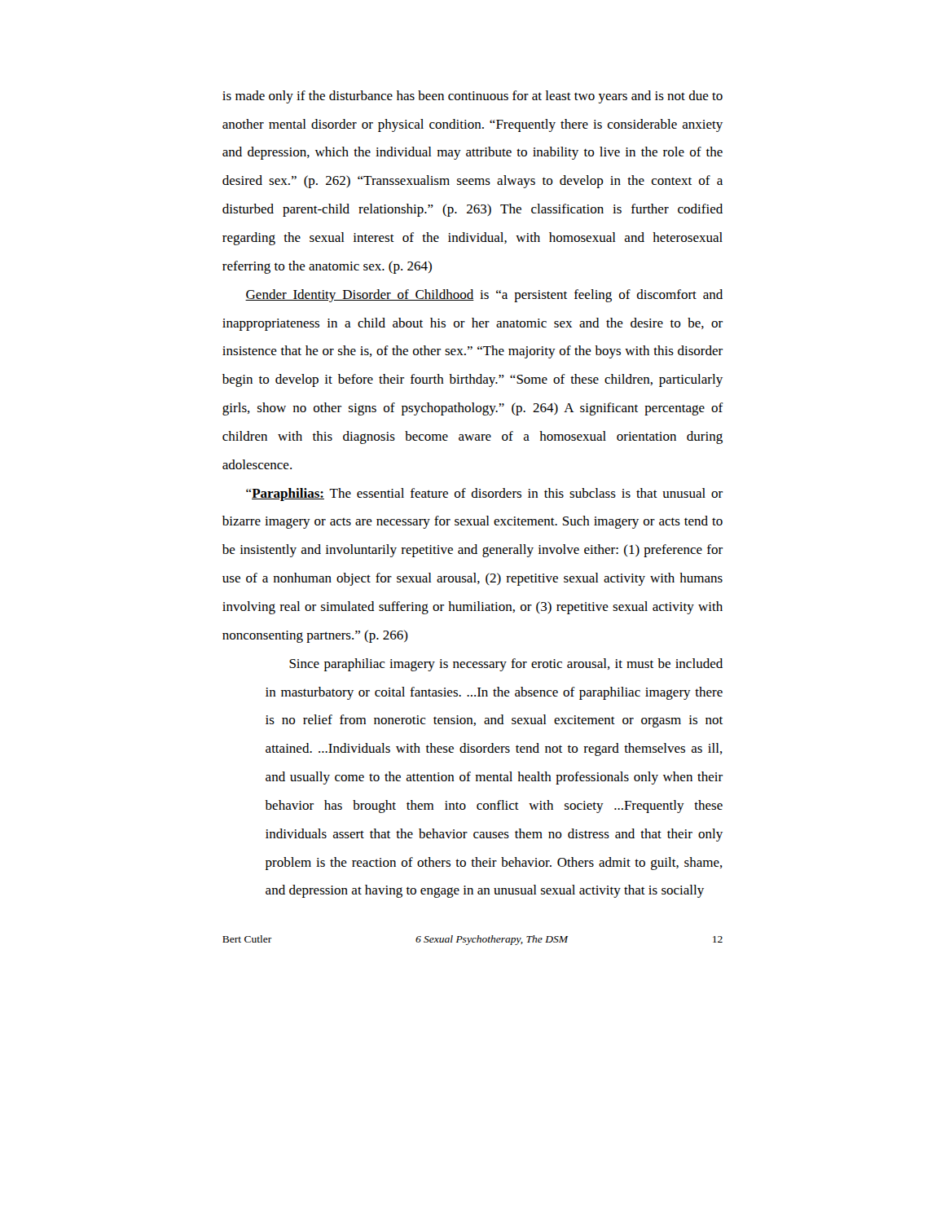is made only if the disturbance has been continuous for at least two years and is not due to another mental disorder or physical condition. “Frequently there is considerable anxiety and depression, which the individual may attribute to inability to live in the role of the desired sex.” (p. 262) “Transsexualism seems always to develop in the context of a disturbed parent-child relationship.” (p. 263) The classification is further codified regarding the sexual interest of the individual, with homosexual and heterosexual referring to the anatomic sex. (p. 264)
Gender Identity Disorder of Childhood is “a persistent feeling of discomfort and inappropriateness in a child about his or her anatomic sex and the desire to be, or insistence that he or she is, of the other sex.” “The majority of the boys with this disorder begin to develop it before their fourth birthday.” “Some of these children, particularly girls, show no other signs of psychopathology.” (p. 264) A significant percentage of children with this diagnosis become aware of a homosexual orientation during adolescence.
“Paraphilias: The essential feature of disorders in this subclass is that unusual or bizarre imagery or acts are necessary for sexual excitement. Such imagery or acts tend to be insistently and involuntarily repetitive and generally involve either: (1) preference for use of a nonhuman object for sexual arousal, (2) repetitive sexual activity with humans involving real or simulated suffering or humiliation, or (3) repetitive sexual activity with nonconsenting partners.” (p. 266)
Since paraphiliac imagery is necessary for erotic arousal, it must be included in masturbatory or coital fantasies. ...In the absence of paraphiliac imagery there is no relief from nonerotic tension, and sexual excitement or orgasm is not attained. ...Individuals with these disorders tend not to regard themselves as ill, and usually come to the attention of mental health professionals only when their behavior has brought them into conflict with society ...Frequently these individuals assert that the behavior causes them no distress and that their only problem is the reaction of others to their behavior. Others admit to guilt, shame, and depression at having to engage in an unusual sexual activity that is socially
Bert Cutler
6 Sexual Psychotherapy, The DSM
12